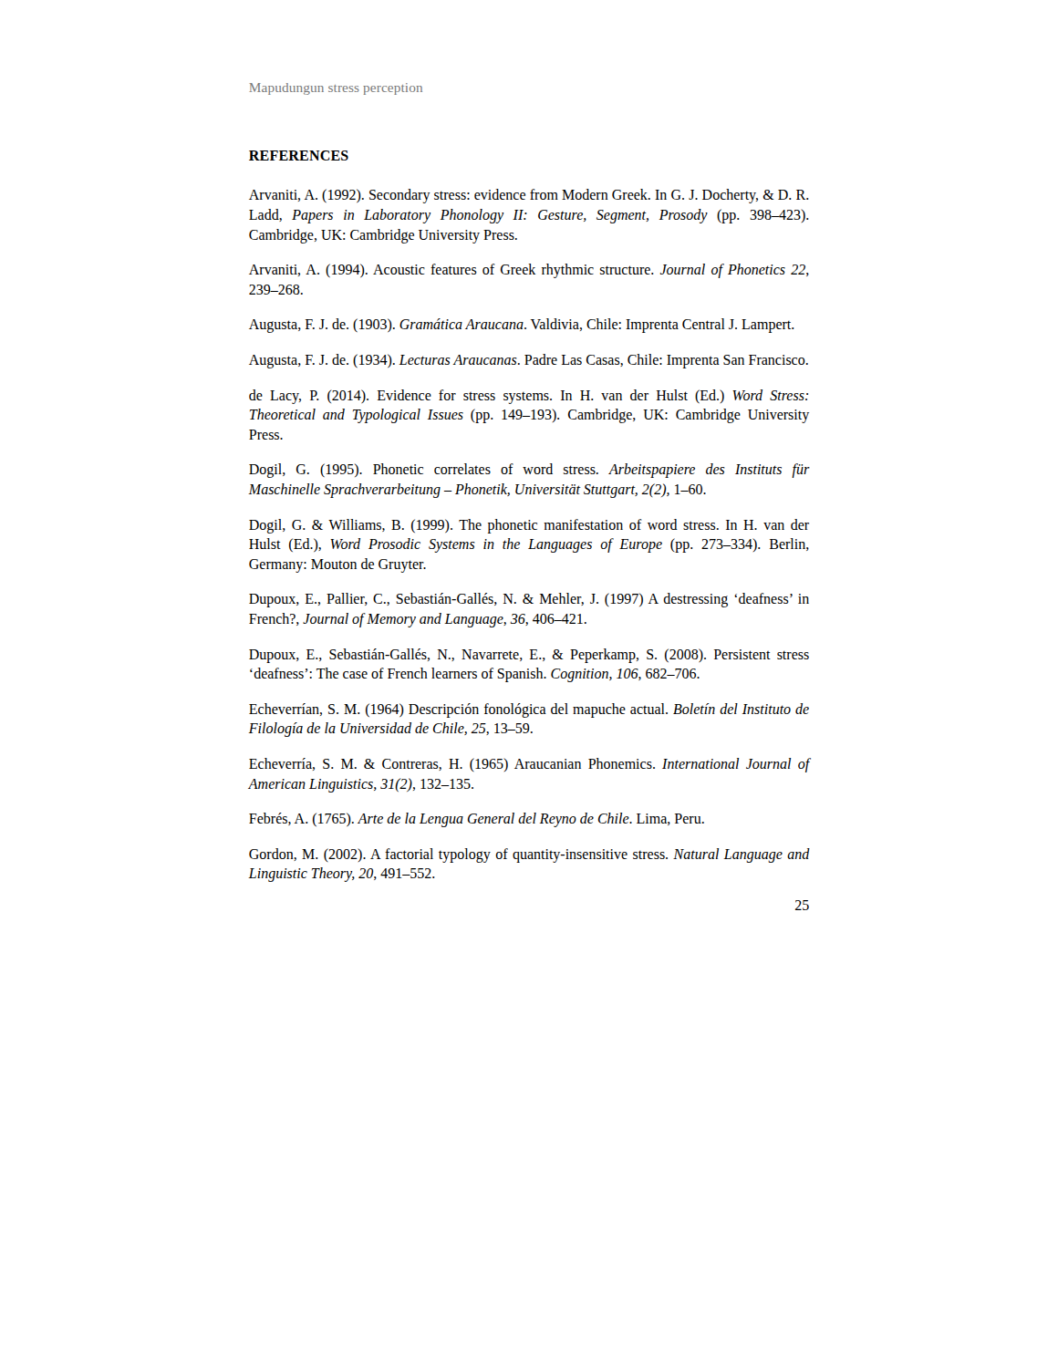Mapudungun stress perception
REFERENCES
Arvaniti, A. (1992). Secondary stress: evidence from Modern Greek. In G. J. Docherty, & D. R. Ladd, Papers in Laboratory Phonology II: Gesture, Segment, Prosody (pp. 398–423). Cambridge, UK: Cambridge University Press.
Arvaniti, A. (1994). Acoustic features of Greek rhythmic structure. Journal of Phonetics 22, 239–268.
Augusta, F. J. de. (1903). Gramática Araucana. Valdivia, Chile: Imprenta Central J. Lampert.
Augusta, F. J. de. (1934). Lecturas Araucanas. Padre Las Casas, Chile: Imprenta San Francisco.
de Lacy, P. (2014). Evidence for stress systems. In H. van der Hulst (Ed.) Word Stress: Theoretical and Typological Issues (pp. 149–193). Cambridge, UK: Cambridge University Press.
Dogil, G. (1995). Phonetic correlates of word stress. Arbeitspapiere des Instituts für Maschinelle Sprachverarbeitung – Phonetik, Universität Stuttgart, 2(2), 1–60.
Dogil, G. & Williams, B. (1999). The phonetic manifestation of word stress. In H. van der Hulst (Ed.), Word Prosodic Systems in the Languages of Europe (pp. 273–334). Berlin, Germany: Mouton de Gruyter.
Dupoux, E., Pallier, C., Sebastián-Gallés, N. & Mehler, J. (1997) A destressing ‘deafness’ in French?, Journal of Memory and Language, 36, 406–421.
Dupoux, E., Sebastián-Gallés, N., Navarrete, E., & Peperkamp, S. (2008). Persistent stress ‘deafness’: The case of French learners of Spanish. Cognition, 106, 682–706.
Echeverrían, S. M. (1964) Descripción fonológica del mapuche actual. Boletín del Instituto de Filología de la Universidad de Chile, 25, 13–59.
Echeverría, S. M. & Contreras, H. (1965) Araucanian Phonemics. International Journal of American Linguistics, 31(2), 132–135.
Febrés, A. (1765). Arte de la Lengua General del Reyno de Chile. Lima, Peru.
Gordon, M. (2002). A factorial typology of quantity-insensitive stress. Natural Language and Linguistic Theory, 20, 491–552.
25